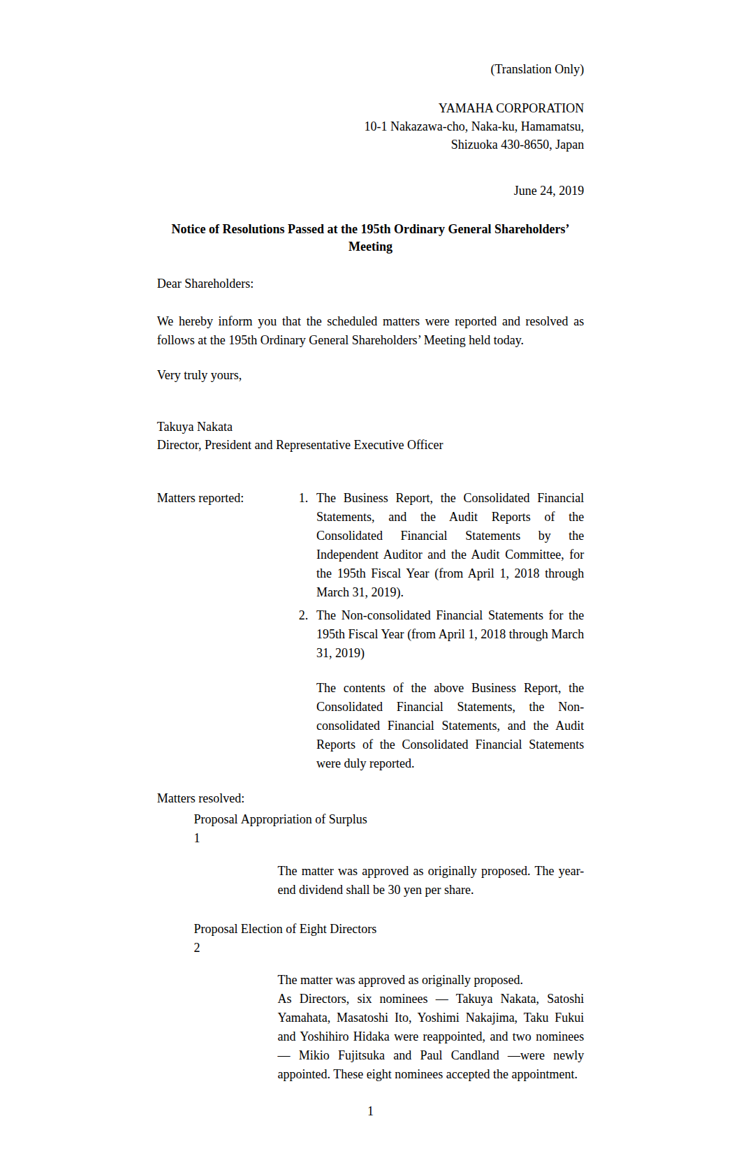(Translation Only)
YAMAHA CORPORATION
10-1 Nakazawa-cho, Naka-ku, Hamamatsu,
Shizuoka 430-8650, Japan
June 24, 2019
Notice of Resolutions Passed at the 195th Ordinary General Shareholders’ Meeting
Dear Shareholders:
We hereby inform you that the scheduled matters were reported and resolved as follows at the 195th Ordinary General Shareholders’ Meeting held today.
Very truly yours,
Takuya Nakata
Director, President and Representative Executive Officer
Matters reported:
The Business Report, the Consolidated Financial Statements, and the Audit Reports of the Consolidated Financial Statements by the Independent Auditor and the Audit Committee, for the 195th Fiscal Year (from April 1, 2018 through March 31, 2019).
The Non-consolidated Financial Statements for the 195th Fiscal Year (from April 1, 2018 through March 31, 2019)
The contents of the above Business Report, the Consolidated Financial Statements, the Non-consolidated Financial Statements, and the Audit Reports of the Consolidated Financial Statements were duly reported.
Matters resolved:
Proposal 1
Appropriation of Surplus
The matter was approved as originally proposed. The year-end dividend shall be 30 yen per share.
Proposal 2
Election of Eight Directors
The matter was approved as originally proposed.
As Directors, six nominees — Takuya Nakata, Satoshi Yamahata, Masatoshi Ito, Yoshimi Nakajima, Taku Fukui and Yoshihiro Hidaka were reappointed, and two nominees — Mikio Fujitsuka and Paul Candland —were newly appointed. These eight nominees accepted the appointment.
1